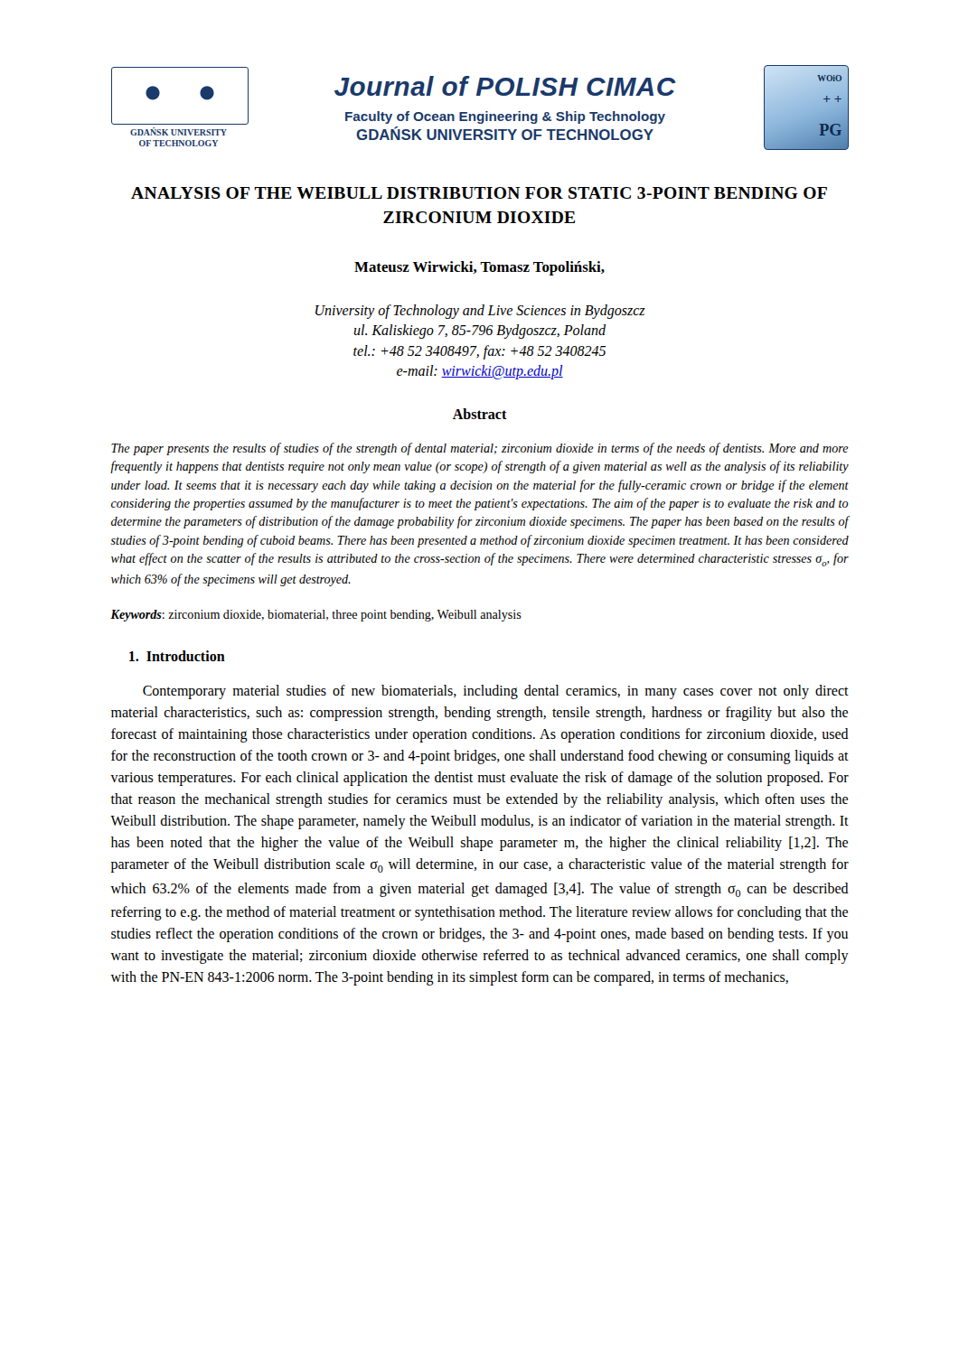GDAŃSK UNIVERSITY
OF TECHNOLOGY
Journal of POLISH CIMAC
Faculty of Ocean Engineering & Ship Technology
GDAŃSK UNIVERSITY OF TECHNOLOGY
WOiO + + PG
Analysis of the Weibull Distribution for Static 3-Point Bending of Zirconium Dioxide
Mateusz Wirwicki, Tomasz Topoliński,
University of Technology and Live Sciences in Bydgoszcz
ul. Kaliskiego 7, 85-796 Bydgoszcz, Poland
tel.: +48 52 3408497, fax: +48 52 3408245
e-mail: wirwicki@utp.edu.pl
Abstract
The paper presents the results of studies of the strength of dental material; zirconium dioxide in terms of the needs of dentists. More and more frequently it happens that dentists require not only mean value (or scope) of strength of a given material as well as the analysis of its reliability under load. It seems that it is necessary each day while taking a decision on the material for the fully-ceramic crown or bridge if the element considering the properties assumed by the manufacturer is to meet the patient's expectations. The aim of the paper is to evaluate the risk and to determine the parameters of distribution of the damage probability for zirconium dioxide specimens. The paper has been based on the results of studies of 3-point bending of cuboid beams. There has been presented a method of zirconium dioxide specimen treatment. It has been considered what effect on the scatter of the results is attributed to the cross-section of the specimens. There were determined characteristic stresses σo, for which 63% of the specimens will get destroyed.
Keywords: zirconium dioxide, biomaterial, three point bending, Weibull analysis
1. Introduction
Contemporary material studies of new biomaterials, including dental ceramics, in many cases cover not only direct material characteristics, such as: compression strength, bending strength, tensile strength, hardness or fragility but also the forecast of maintaining those characteristics under operation conditions. As operation conditions for zirconium dioxide, used for the reconstruction of the tooth crown or 3- and 4-point bridges, one shall understand food chewing or consuming liquids at various temperatures. For each clinical application the dentist must evaluate the risk of damage of the solution proposed. For that reason the mechanical strength studies for ceramics must be extended by the reliability analysis, which often uses the Weibull distribution. The shape parameter, namely the Weibull modulus, is an indicator of variation in the material strength. It has been noted that the higher the value of the Weibull shape parameter m, the higher the clinical reliability [1,2]. The parameter of the Weibull distribution scale σ0 will determine, in our case, a characteristic value of the material strength for which 63.2% of the elements made from a given material get damaged [3,4]. The value of strength σ0 can be described referring to e.g. the method of material treatment or syntethisation method. The literature review allows for concluding that the studies reflect the operation conditions of the crown or bridges, the 3- and 4-point ones, made based on bending tests. If you want to investigate the material; zirconium dioxide otherwise referred to as technical advanced ceramics, one shall comply with the PN-EN 843-1:2006 norm. The 3-point bending in its simplest form can be compared, in terms of mechanics,